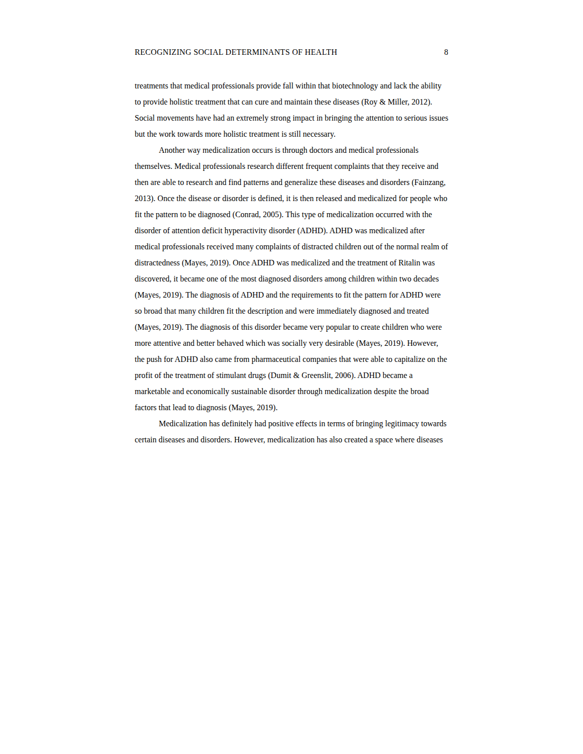Recognizing Social Determinants of Health 8
treatments that medical professionals provide fall within that biotechnology and lack the ability to provide holistic treatment that can cure and maintain these diseases (Roy & Miller, 2012). Social movements have had an extremely strong impact in bringing the attention to serious issues but the work towards more holistic treatment is still necessary.
Another way medicalization occurs is through doctors and medical professionals themselves. Medical professionals research different frequent complaints that they receive and then are able to research and find patterns and generalize these diseases and disorders (Fainzang, 2013). Once the disease or disorder is defined, it is then released and medicalized for people who fit the pattern to be diagnosed (Conrad, 2005). This type of medicalization occurred with the disorder of attention deficit hyperactivity disorder (ADHD). ADHD was medicalized after medical professionals received many complaints of distracted children out of the normal realm of distractedness (Mayes, 2019). Once ADHD was medicalized and the treatment of Ritalin was discovered, it became one of the most diagnosed disorders among children within two decades (Mayes, 2019). The diagnosis of ADHD and the requirements to fit the pattern for ADHD were so broad that many children fit the description and were immediately diagnosed and treated (Mayes, 2019). The diagnosis of this disorder became very popular to create children who were more attentive and better behaved which was socially very desirable (Mayes, 2019). However, the push for ADHD also came from pharmaceutical companies that were able to capitalize on the profit of the treatment of stimulant drugs (Dumit & Greenslit, 2006). ADHD became a marketable and economically sustainable disorder through medicalization despite the broad factors that lead to diagnosis (Mayes, 2019).
Medicalization has definitely had positive effects in terms of bringing legitimacy towards certain diseases and disorders. However, medicalization has also created a space where diseases